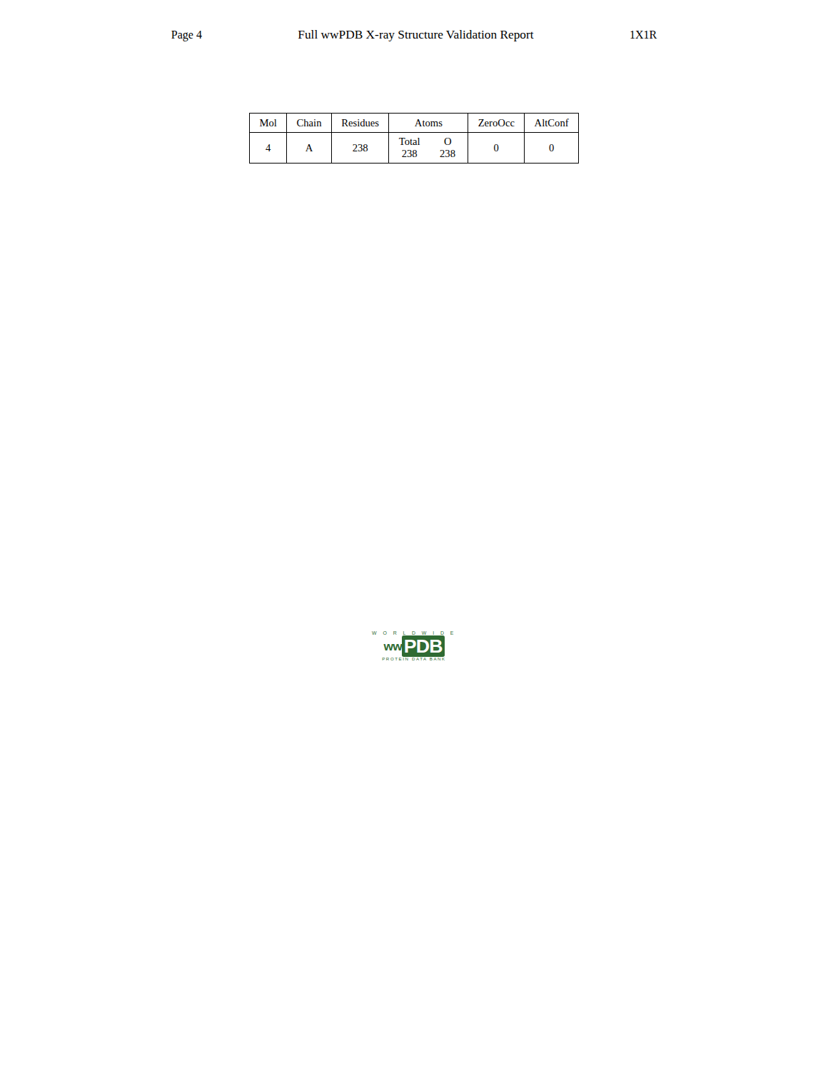Page 4
Full wwPDB X-ray Structure Validation Report
1X1R
| Mol | Chain | Residues | Atoms | ZeroOcc | AltConf |
| --- | --- | --- | --- | --- | --- |
| 4 | A | 238 | Total O 238 238 | 0 | 0 |
W O R L D W I D E
ww PDB
PROTEIN DATA BANK